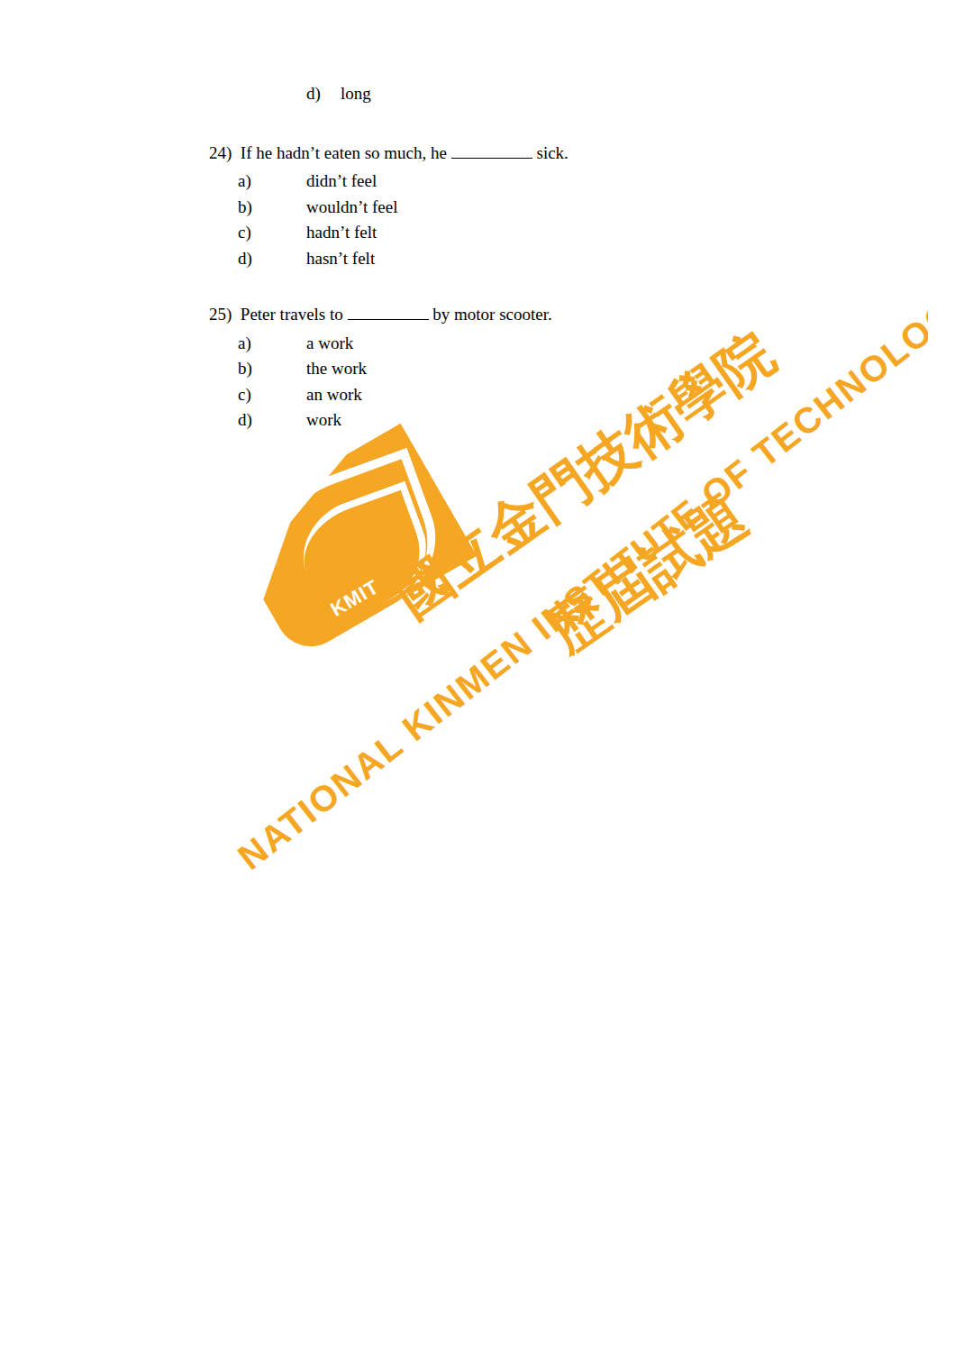KMIT
NATIONAL KINMEN INSTITUTE OF TECHNOLOGY
國立金門技術學院
歷屆試題
d) long
24) If he hadn’t eaten so much, he sick.
a) didn’t feel
b) wouldn’t feel
c) hadn’t felt
d) hasn’t felt
25) Peter travels to by motor scooter.
a) a work
b) the work
c) an work
d) work